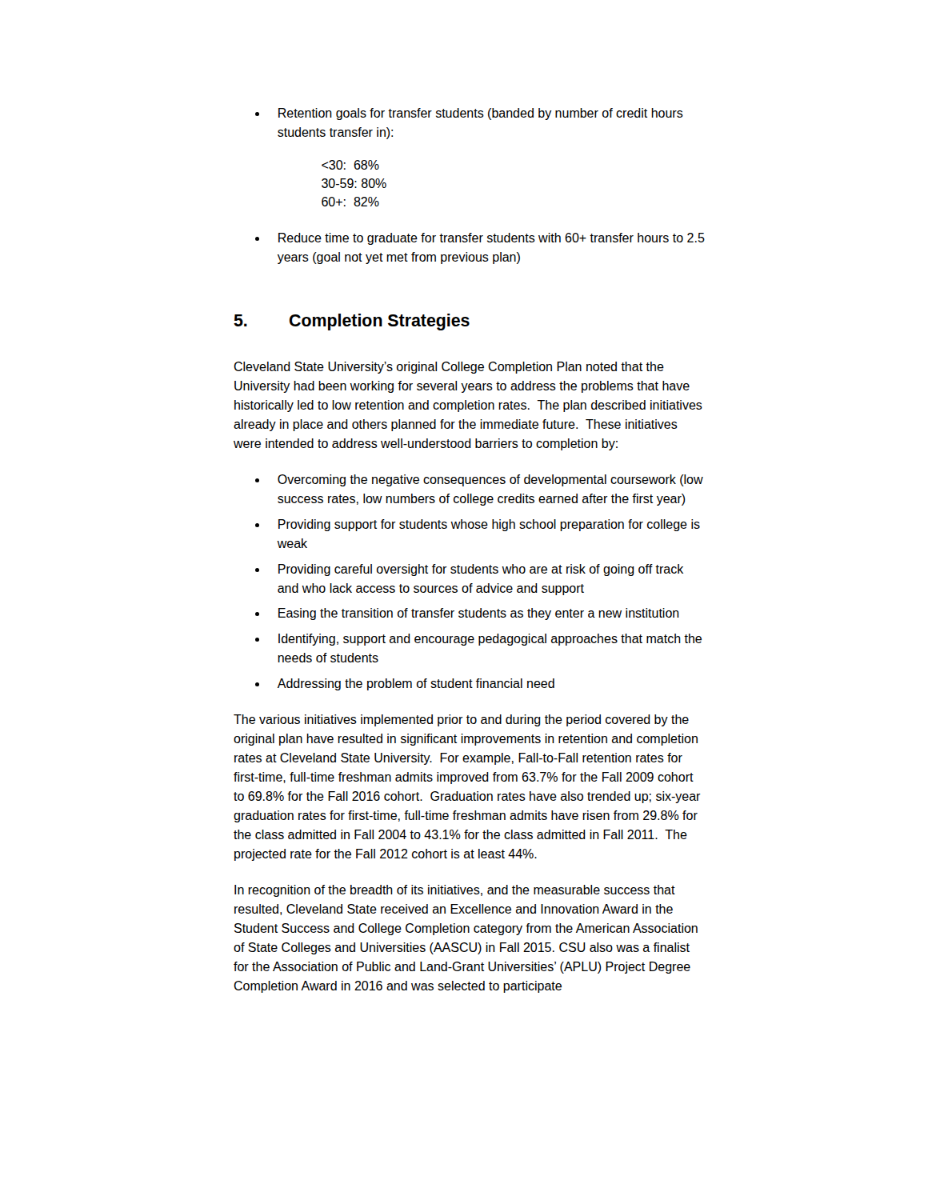Retention goals for transfer students (banded by number of credit hours students transfer in):
<30: 68%
30-59: 80%
60+: 82%
Reduce time to graduate for transfer students with 60+ transfer hours to 2.5 years (goal not yet met from previous plan)
5. Completion Strategies
Cleveland State University’s original College Completion Plan noted that the University had been working for several years to address the problems that have historically led to low retention and completion rates. The plan described initiatives already in place and others planned for the immediate future. These initiatives were intended to address well-understood barriers to completion by:
Overcoming the negative consequences of developmental coursework (low success rates, low numbers of college credits earned after the first year)
Providing support for students whose high school preparation for college is weak
Providing careful oversight for students who are at risk of going off track and who lack access to sources of advice and support
Easing the transition of transfer students as they enter a new institution
Identifying, support and encourage pedagogical approaches that match the needs of students
Addressing the problem of student financial need
The various initiatives implemented prior to and during the period covered by the original plan have resulted in significant improvements in retention and completion rates at Cleveland State University. For example, Fall-to-Fall retention rates for first-time, full-time freshman admits improved from 63.7% for the Fall 2009 cohort to 69.8% for the Fall 2016 cohort. Graduation rates have also trended up; six-year graduation rates for first-time, full-time freshman admits have risen from 29.8% for the class admitted in Fall 2004 to 43.1% for the class admitted in Fall 2011. The projected rate for the Fall 2012 cohort is at least 44%.
In recognition of the breadth of its initiatives, and the measurable success that resulted, Cleveland State received an Excellence and Innovation Award in the Student Success and College Completion category from the American Association of State Colleges and Universities (AASCU) in Fall 2015. CSU also was a finalist for the Association of Public and Land-Grant Universities’ (APLU) Project Degree Completion Award in 2016 and was selected to participate